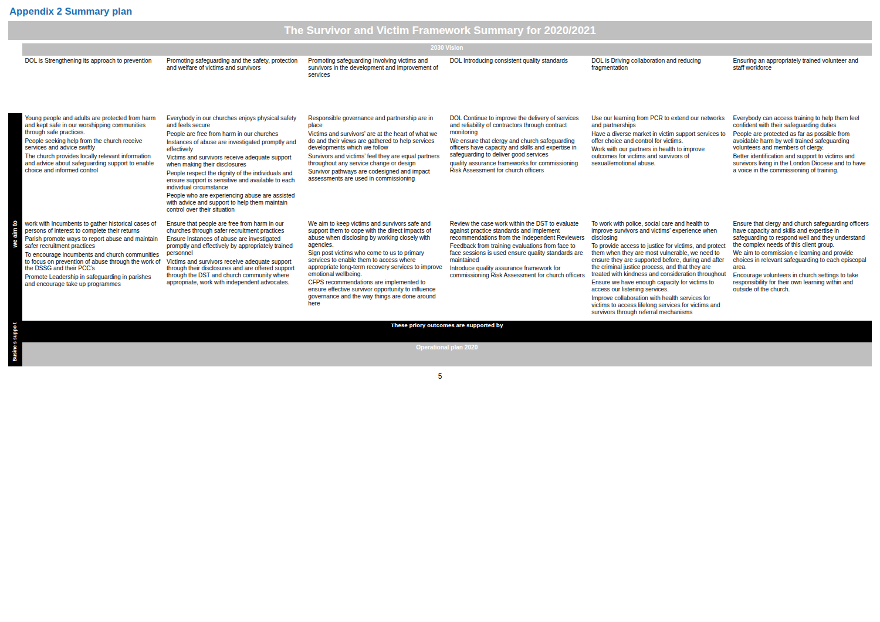Appendix 2 Summary plan
| The Survivor and Victim Framework Summary for 2020/2021 |
| Vision | |
| 2030 Vision |
| Priority outcomes | DOL is Strengthening its approach to prevention | Promoting safeguarding and the safety, protection and welfare of victims and survivors | Promoting safeguarding Involving victims and survivors in the development and improvement of services | DOL Introducing consistent quality standards | DOL is Driving collaboration and reducing fragmentation | Ensuring an appropriately trained volunteer and staff workforce |
| | Young people and adults are protected from harm and kept safe in our worshipping communities through safe practices. People seeking help from the church receive services and advice swiftly The church provides locally relevant information and advice about safeguarding support to enable choice and informed control | Everybody in our churches enjoys physical safety and feels secure People are free from harm in our churches Instances of abuse are investigated promptly and effectively Victims and survivors receive adequate support when making their disclosures People respect the dignity of the individuals and ensure support is sensitive and available to each individual circumstance People who are experiencing abuse are assisted with advice and support to help them maintain control over their situation | Responsible governance and partnership are in place Victims and survivors’ are at the heart of what we do and their views are gathered to help services developments which we follow Survivors and victims’ feel they are equal partners throughout any service change or design Survivor pathways are codesigned and impact assessments are used in commissioning | DOL Continue to improve the delivery of services and reliability of contractors through contract monitoring We ensure that clergy and church safeguarding officers have capacity and skills and expertise in safeguarding to deliver good services quality assurance frameworks for commissioning Risk Assessment for church officers | Use our learning from PCR to extend our networks and partnerships Have a diverse market in victim support services to offer choice and control for victims. Work with our partners in health to improve outcomes for victims and survivors of sexual/emotional abuse. | Everybody can access training to help them feel confident with their safeguarding duties People are protected as far as possible from avoidable harm by well trained safeguarding volunteers and members of clergy. Better identification and support to victims and survivors living in the London Diocese and to have a voice in the commissioning of training. |
| we aim to | work with Incumbents to gather historical cases of persons of interest to complete their returns Parish promote ways to report abuse and maintain safer recruitment practices To encourage incumbents and church communities to focus on prevention of abuse through the work of the DSSG and their PCC’s Promote Leadership in safeguarding in parishes and encourage take up programmes | Ensure that people are free from harm in our churches through safer recruitment practices Ensure Instances of abuse are investigated promptly and effectively by appropriately trained personnel Victims and survivors receive adequate support through their disclosures and are offered support through the DST and church community where appropriate, work with independent advocates. | We aim to keep victims and survivors safe and support them to cope with the direct impacts of abuse when disclosing by working closely with agencies. Sign post victims who come to us to primary services to enable them to access where appropriate long-term recovery services to improve emotional wellbeing. CFPS recommendations are implemented to ensure effective survivor opportunity to influence governance and the way things are done around here | Review the case work within the DST to evaluate against practice standards and implement recommendations from the Independent Reviewers Feedback from training evaluations from face to face sessions is used ensure quality standards are maintained Introduce quality assurance framework for commissioning Risk Assessment for church officers | To work with police, social care and health to improve survivors and victims’ experience when disclosing To provide access to justice for victims, and protect them when they are most vulnerable, we need to ensure they are supported before, during and after the criminal justice process, and that they are treated with kindness and consideration throughout Ensure we have enough capacity for victims to access our listening services. Improve collaboration with health services for victims to access lifelong services for victims and survivors through referral mechanisms | Ensure that clergy and church safeguarding officers have capacity and skills and expertise in safeguarding to respond well and they understand the complex needs of this client group. We aim to commission e learning and provide choices in relevant safeguarding to each episcopal area. Encourage volunteers in church settings to take responsibility for their own learning within and outside of the church. |
| Busine s suppo t | These priory outcomes are supported by |
| Operational plan 2020 |
5